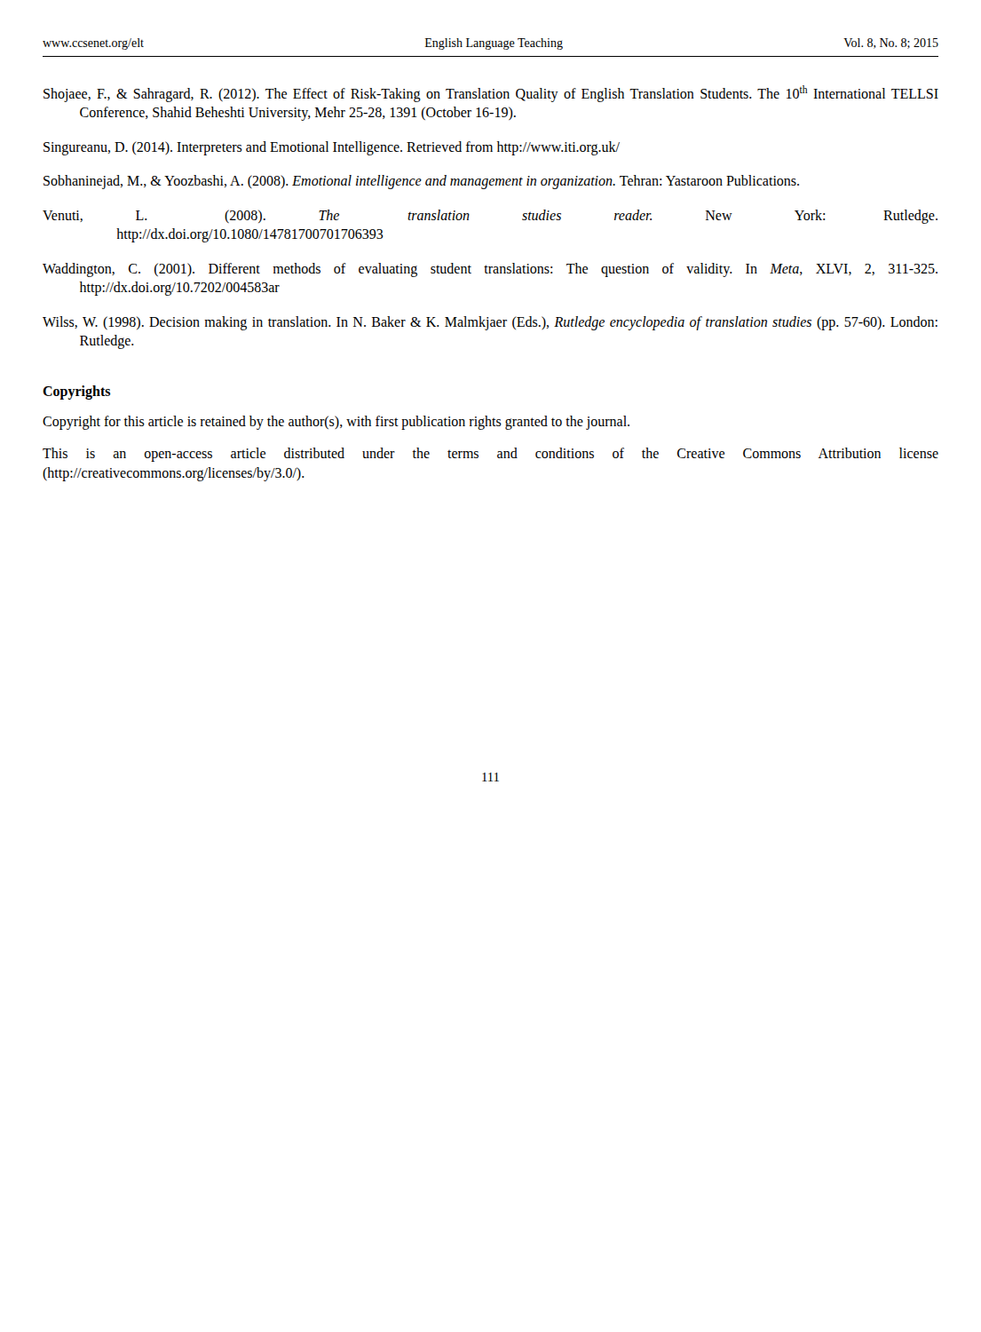www.ccsenet.org/elt
English Language Teaching
Vol. 8, No. 8; 2015
Shojaee, F., & Sahragard, R. (2012). The Effect of Risk-Taking on Translation Quality of English Translation Students. The 10th International TELLSI Conference, Shahid Beheshti University, Mehr 25-28, 1391 (October 16-19).
Singureanu, D. (2014). Interpreters and Emotional Intelligence. Retrieved from http://www.iti.org.uk/
Sobhaninejad, M., & Yoozbashi, A. (2008). Emotional intelligence and management in organization. Tehran: Yastaroon Publications.
Venuti, L. (2008). The translation studies reader. New York: Rutledge. http://dx.doi.org/10.1080/14781700701706393
Waddington, C. (2001). Different methods of evaluating student translations: The question of validity. In Meta, XLVI, 2, 311-325. http://dx.doi.org/10.7202/004583ar
Wilss, W. (1998). Decision making in translation. In N. Baker & K. Malmkjaer (Eds.), Rutledge encyclopedia of translation studies (pp. 57-60). London: Rutledge.
Copyrights
Copyright for this article is retained by the author(s), with first publication rights granted to the journal.
This is an open-access article distributed under the terms and conditions of the Creative Commons Attribution license (http://creativecommons.org/licenses/by/3.0/).
111